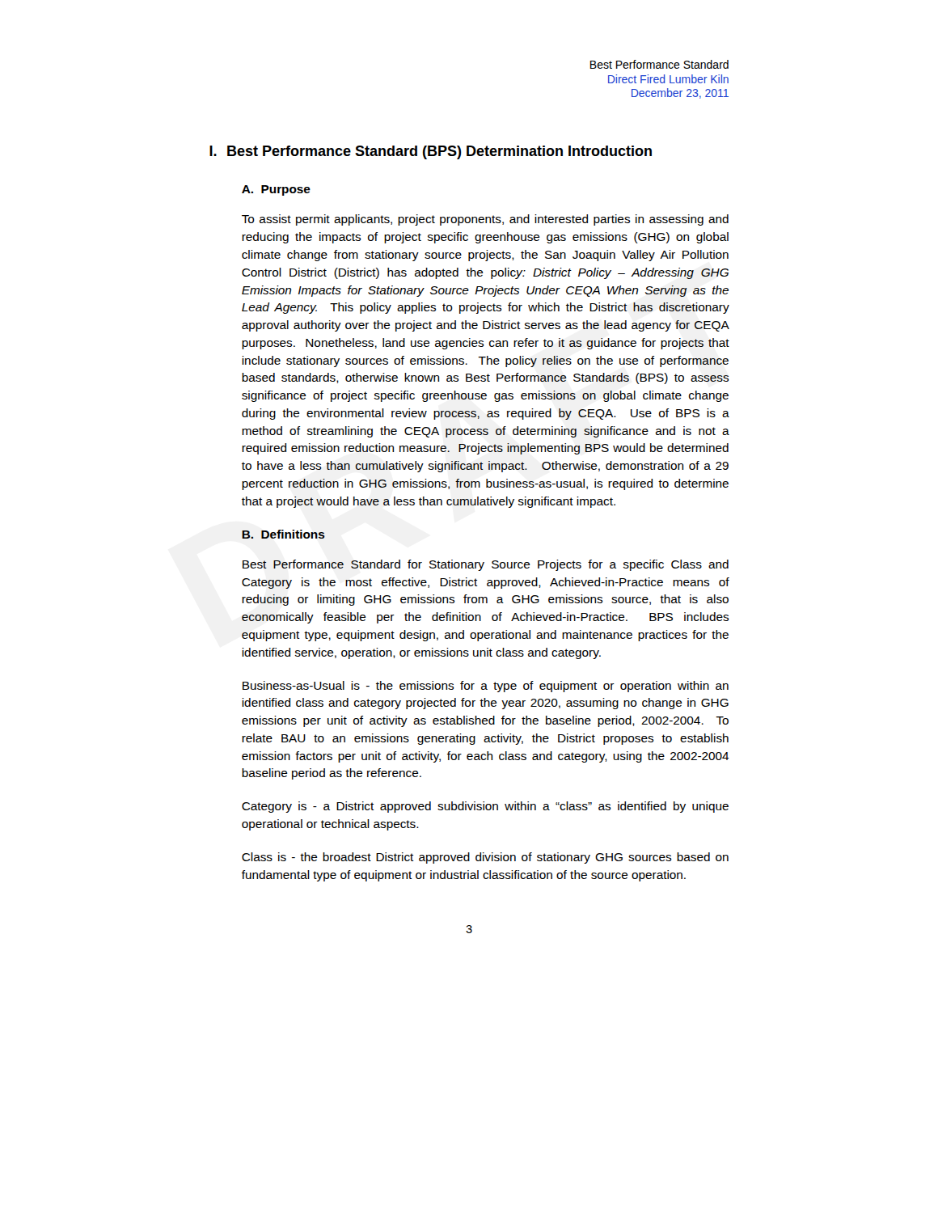DRAFT
Best Performance Standard
Direct Fired Lumber Kiln
December 23, 2011
I. Best Performance Standard (BPS) Determination Introduction
A. Purpose
To assist permit applicants, project proponents, and interested parties in assessing and reducing the impacts of project specific greenhouse gas emissions (GHG) on global climate change from stationary source projects, the San Joaquin Valley Air Pollution Control District (District) has adopted the policy: District Policy – Addressing GHG Emission Impacts for Stationary Source Projects Under CEQA When Serving as the Lead Agency. This policy applies to projects for which the District has discretionary approval authority over the project and the District serves as the lead agency for CEQA purposes. Nonetheless, land use agencies can refer to it as guidance for projects that include stationary sources of emissions. The policy relies on the use of performance based standards, otherwise known as Best Performance Standards (BPS) to assess significance of project specific greenhouse gas emissions on global climate change during the environmental review process, as required by CEQA. Use of BPS is a method of streamlining the CEQA process of determining significance and is not a required emission reduction measure. Projects implementing BPS would be determined to have a less than cumulatively significant impact. Otherwise, demonstration of a 29 percent reduction in GHG emissions, from business-as-usual, is required to determine that a project would have a less than cumulatively significant impact.
B. Definitions
Best Performance Standard for Stationary Source Projects for a specific Class and Category is the most effective, District approved, Achieved-in-Practice means of reducing or limiting GHG emissions from a GHG emissions source, that is also economically feasible per the definition of Achieved-in-Practice. BPS includes equipment type, equipment design, and operational and maintenance practices for the identified service, operation, or emissions unit class and category.
Business-as-Usual is - the emissions for a type of equipment or operation within an identified class and category projected for the year 2020, assuming no change in GHG emissions per unit of activity as established for the baseline period, 2002-2004. To relate BAU to an emissions generating activity, the District proposes to establish emission factors per unit of activity, for each class and category, using the 2002-2004 baseline period as the reference.
Category is - a District approved subdivision within a “class” as identified by unique operational or technical aspects.
Class is - the broadest District approved division of stationary GHG sources based on fundamental type of equipment or industrial classification of the source operation.
3